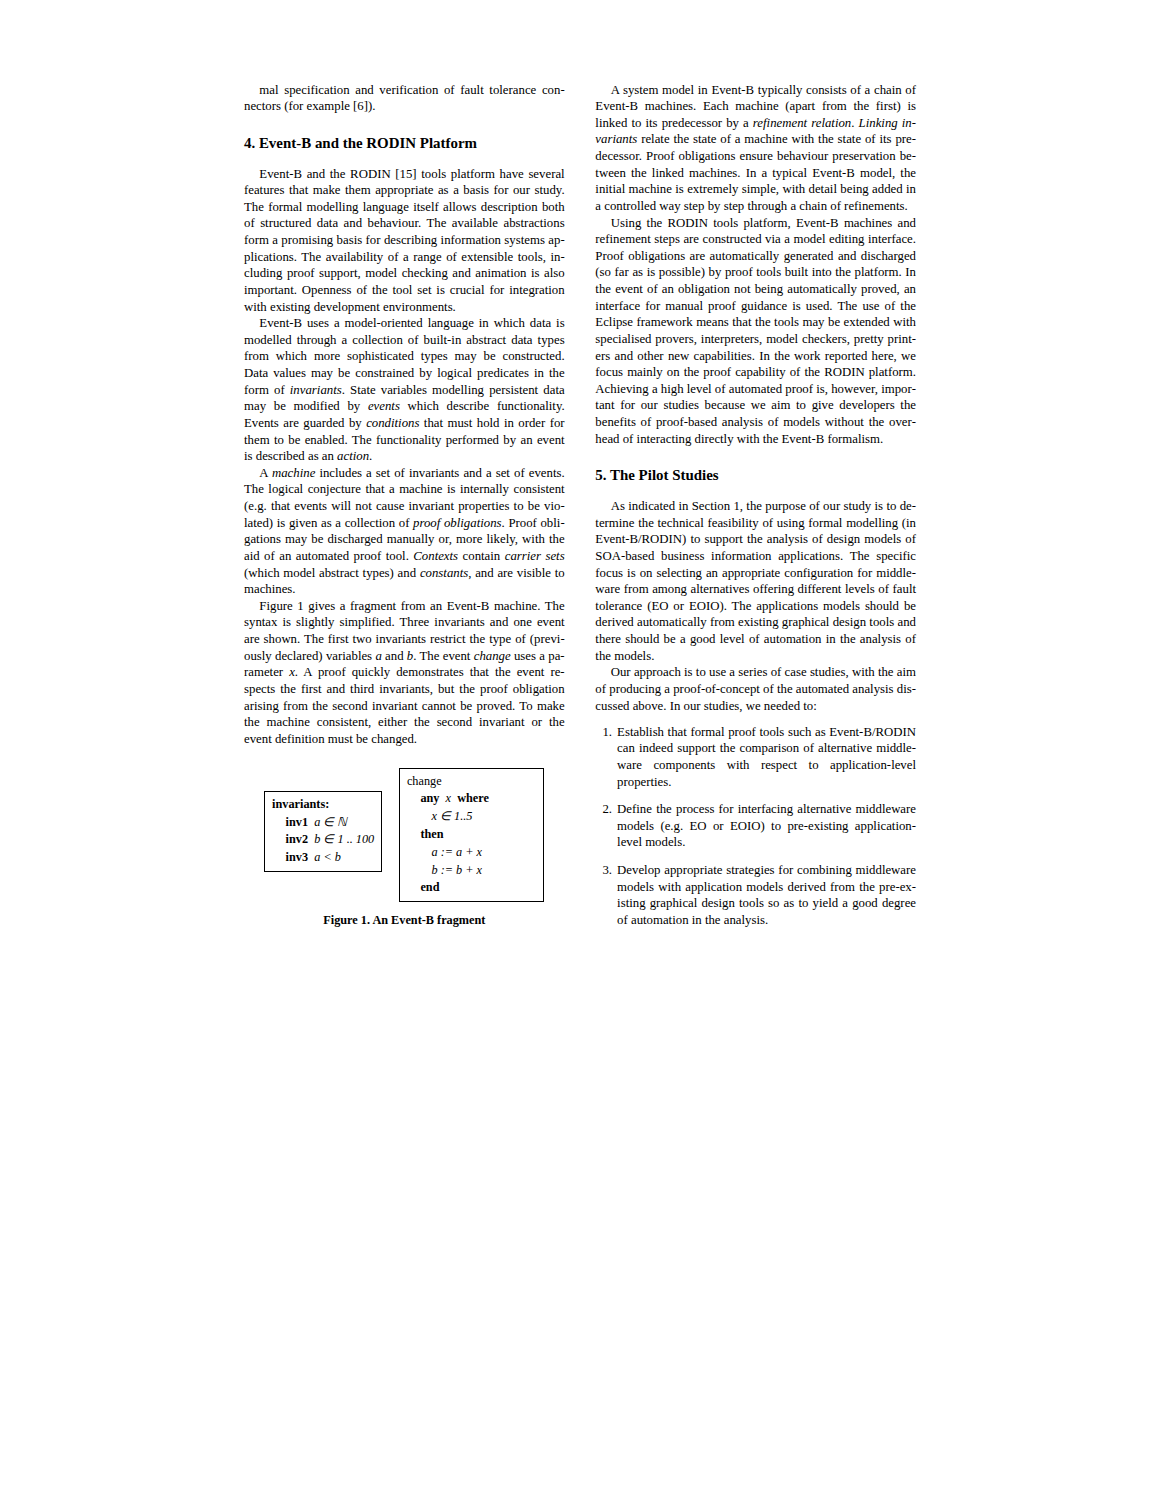mal specification and verification of fault tolerance connectors (for example [6]).
4. Event-B and the RODIN Platform
Event-B and the RODIN [15] tools platform have several features that make them appropriate as a basis for our study. The formal modelling language itself allows description both of structured data and behaviour. The available abstractions form a promising basis for describing information systems applications. The availability of a range of extensible tools, including proof support, model checking and animation is also important. Openness of the tool set is crucial for integration with existing development environments.
Event-B uses a model-oriented language in which data is modelled through a collection of built-in abstract data types from which more sophisticated types may be constructed. Data values may be constrained by logical predicates in the form of invariants. State variables modelling persistent data may be modified by events which describe functionality. Events are guarded by conditions that must hold in order for them to be enabled. The functionality performed by an event is described as an action.
A machine includes a set of invariants and a set of events. The logical conjecture that a machine is internally consistent (e.g. that events will not cause invariant properties to be violated) is given as a collection of proof obligations. Proof obligations may be discharged manually or, more likely, with the aid of an automated proof tool. Contexts contain carrier sets (which model abstract types) and constants, and are visible to machines.
Figure 1 gives a fragment from an Event-B machine. The syntax is slightly simplified. Three invariants and one event are shown. The first two invariants restrict the type of (previously declared) variables a and b. The event change uses a parameter x. A proof quickly demonstrates that the event respects the first and third invariants, but the proof obligation arising from the second invariant cannot be proved. To make the machine consistent, either the second invariant or the event definition must be changed.
invariants:
inv1 a ∈ ℕ
inv2 b ∈ 1 .. 100
inv3 a < b
change
any x where
x ∈ 1..5
then
a := a + x
b := b + x
end
Figure 1. An Event-B fragment
A system model in Event-B typically consists of a chain of Event-B machines. Each machine (apart from the first) is linked to its predecessor by a refinement relation. Linking invariants relate the state of a machine with the state of its predecessor. Proof obligations ensure behaviour preservation between the linked machines. In a typical Event-B model, the initial machine is extremely simple, with detail being added in a controlled way step by step through a chain of refinements.
Using the RODIN tools platform, Event-B machines and refinement steps are constructed via a model editing interface. Proof obligations are automatically generated and discharged (so far as is possible) by proof tools built into the platform. In the event of an obligation not being automatically proved, an interface for manual proof guidance is used. The use of the Eclipse framework means that the tools may be extended with specialised provers, interpreters, model checkers, pretty printers and other new capabilities. In the work reported here, we focus mainly on the proof capability of the RODIN platform. Achieving a high level of automated proof is, however, important for our studies because we aim to give developers the benefits of proof-based analysis of models without the overhead of interacting directly with the Event-B formalism.
5. The Pilot Studies
As indicated in Section 1, the purpose of our study is to determine the technical feasibility of using formal modelling (in Event-B/RODIN) to support the analysis of design models of SOA-based business information applications. The specific focus is on selecting an appropriate configuration for middleware from among alternatives offering different levels of fault tolerance (EO or EOIO). The applications models should be derived automatically from existing graphical design tools and there should be a good level of automation in the analysis of the models.
Our approach is to use a series of case studies, with the aim of producing a proof-of-concept of the automated analysis discussed above. In our studies, we needed to:
Establish that formal proof tools such as Event-B/RODIN can indeed support the comparison of alternative middleware components with respect to application-level properties.
Define the process for interfacing alternative middleware models (e.g. EO or EOIO) to pre-existing application-level models.
Develop appropriate strategies for combining middleware models with application models derived from the pre-existing graphical design tools so as to yield a good degree of automation in the analysis.